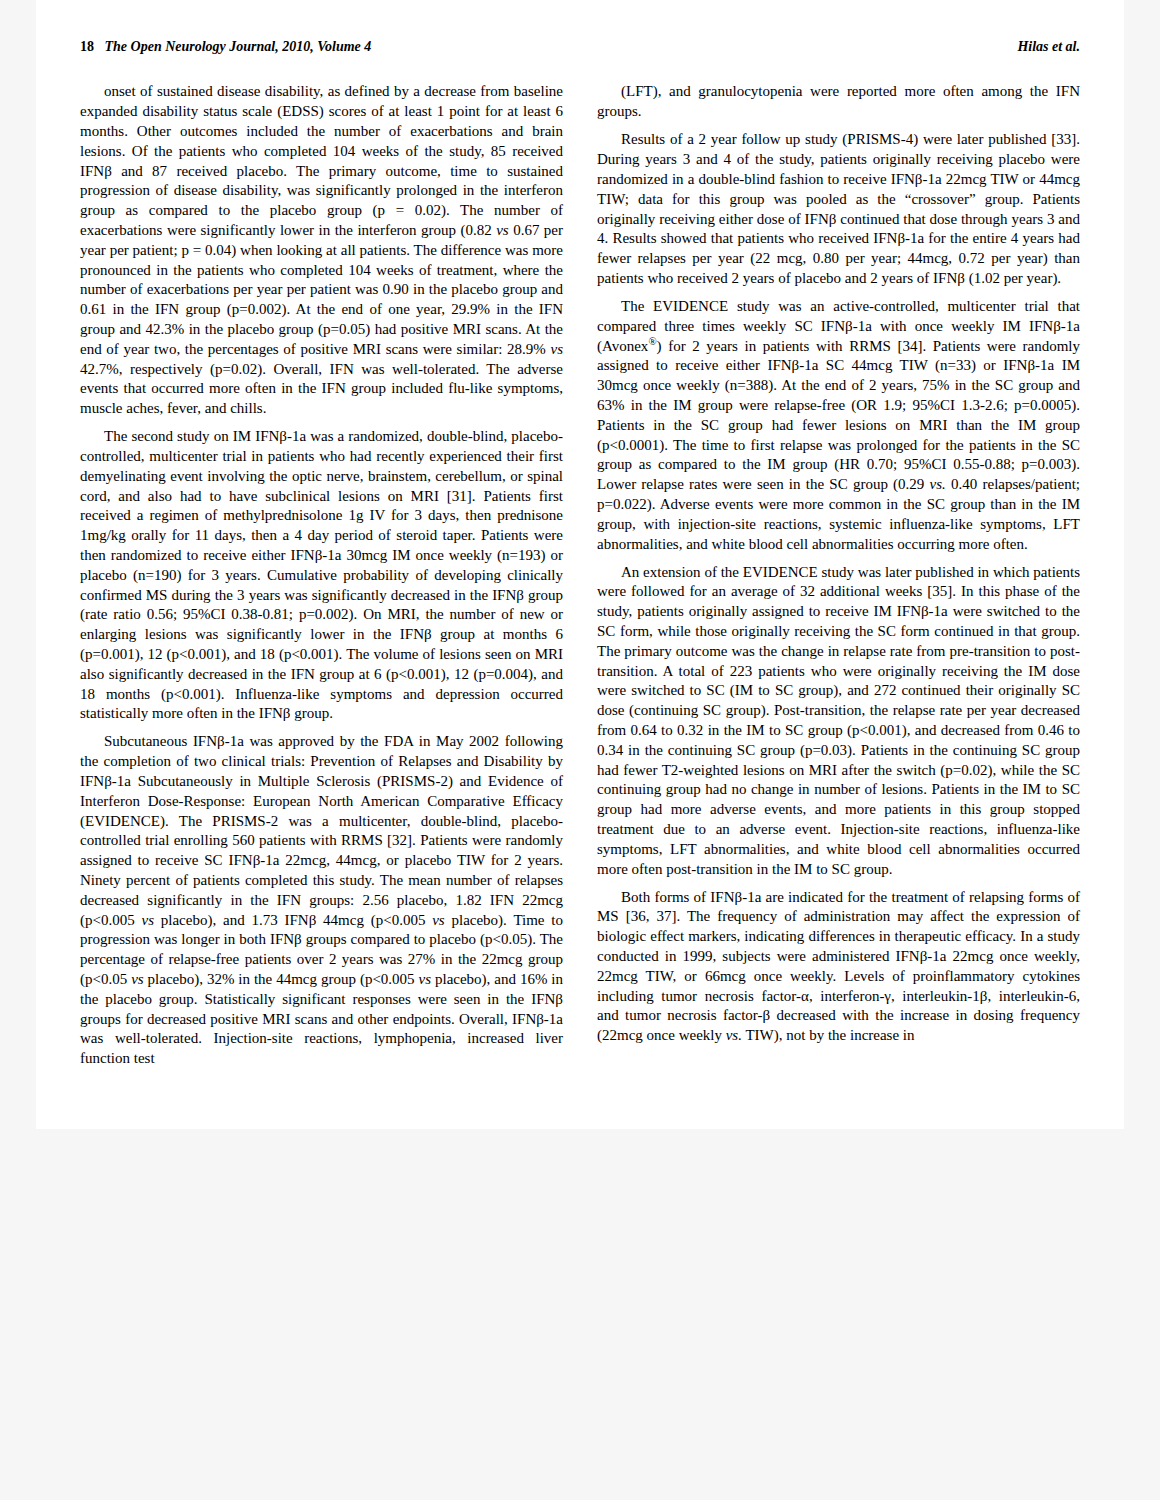18 The Open Neurology Journal, 2010, Volume 4
Hilas et al.
onset of sustained disease disability, as defined by a decrease from baseline expanded disability status scale (EDSS) scores of at least 1 point for at least 6 months. Other outcomes included the number of exacerbations and brain lesions. Of the patients who completed 104 weeks of the study, 85 received IFNβ and 87 received placebo. The primary outcome, time to sustained progression of disease disability, was significantly prolonged in the interferon group as compared to the placebo group (p = 0.02). The number of exacerbations were significantly lower in the interferon group (0.82 vs 0.67 per year per patient; p = 0.04) when looking at all patients. The difference was more pronounced in the patients who completed 104 weeks of treatment, where the number of exacerbations per year per patient was 0.90 in the placebo group and 0.61 in the IFN group (p=0.002). At the end of one year, 29.9% in the IFN group and 42.3% in the placebo group (p=0.05) had positive MRI scans. At the end of year two, the percentages of positive MRI scans were similar: 28.9% vs 42.7%, respectively (p=0.02). Overall, IFN was well-tolerated. The adverse events that occurred more often in the IFN group included flu-like symptoms, muscle aches, fever, and chills.
The second study on IM IFNβ-1a was a randomized, double-blind, placebo-controlled, multicenter trial in patients who had recently experienced their first demyelinating event involving the optic nerve, brainstem, cerebellum, or spinal cord, and also had to have subclinical lesions on MRI [31]. Patients first received a regimen of methylprednisolone 1g IV for 3 days, then prednisone 1mg/kg orally for 11 days, then a 4 day period of steroid taper. Patients were then randomized to receive either IFNβ-1a 30mcg IM once weekly (n=193) or placebo (n=190) for 3 years. Cumulative probability of developing clinically confirmed MS during the 3 years was significantly decreased in the IFNβ group (rate ratio 0.56; 95%CI 0.38-0.81; p=0.002). On MRI, the number of new or enlarging lesions was significantly lower in the IFNβ group at months 6 (p=0.001), 12 (p<0.001), and 18 (p<0.001). The volume of lesions seen on MRI also significantly decreased in the IFN group at 6 (p<0.001), 12 (p=0.004), and 18 months (p<0.001). Influenza-like symptoms and depression occurred statistically more often in the IFNβ group.
Subcutaneous IFNβ-1a was approved by the FDA in May 2002 following the completion of two clinical trials: Prevention of Relapses and Disability by IFNβ-1a Subcutaneously in Multiple Sclerosis (PRISMS-2) and Evidence of Interferon Dose-Response: European North American Comparative Efficacy (EVIDENCE). The PRISMS-2 was a multicenter, double-blind, placebo-controlled trial enrolling 560 patients with RRMS [32]. Patients were randomly assigned to receive SC IFNβ-1a 22mcg, 44mcg, or placebo TIW for 2 years. Ninety percent of patients completed this study. The mean number of relapses decreased significantly in the IFN groups: 2.56 placebo, 1.82 IFN 22mcg (p<0.005 vs placebo), and 1.73 IFNβ 44mcg (p<0.005 vs placebo). Time to progression was longer in both IFNβ groups compared to placebo (p<0.05). The percentage of relapse-free patients over 2 years was 27% in the 22mcg group (p<0.05 vs placebo), 32% in the 44mcg group (p<0.005 vs placebo), and 16% in the placebo group. Statistically significant responses were seen in the IFNβ groups for decreased positive MRI scans and other endpoints. Overall, IFNβ-1a was well-tolerated. Injection-site reactions, lymphopenia, increased liver function test
(LFT), and granulocytopenia were reported more often among the IFN groups.
Results of a 2 year follow up study (PRISMS-4) were later published [33]. During years 3 and 4 of the study, patients originally receiving placebo were randomized in a double-blind fashion to receive IFNβ-1a 22mcg TIW or 44mcg TIW; data for this group was pooled as the “crossover” group. Patients originally receiving either dose of IFNβ continued that dose through years 3 and 4. Results showed that patients who received IFNβ-1a for the entire 4 years had fewer relapses per year (22 mcg, 0.80 per year; 44mcg, 0.72 per year) than patients who received 2 years of placebo and 2 years of IFNβ (1.02 per year).
The EVIDENCE study was an active-controlled, multicenter trial that compared three times weekly SC IFNβ-1a with once weekly IM IFNβ-1a (Avonex®) for 2 years in patients with RRMS [34]. Patients were randomly assigned to receive either IFNβ-1a SC 44mcg TIW (n=33) or IFNβ-1a IM 30mcg once weekly (n=388). At the end of 2 years, 75% in the SC group and 63% in the IM group were relapse-free (OR 1.9; 95%CI 1.3-2.6; p=0.0005). Patients in the SC group had fewer lesions on MRI than the IM group (p<0.0001). The time to first relapse was prolonged for the patients in the SC group as compared to the IM group (HR 0.70; 95%CI 0.55-0.88; p=0.003). Lower relapse rates were seen in the SC group (0.29 vs. 0.40 relapses/patient; p=0.022). Adverse events were more common in the SC group than in the IM group, with injection-site reactions, systemic influenza-like symptoms, LFT abnormalities, and white blood cell abnormalities occurring more often.
An extension of the EVIDENCE study was later published in which patients were followed for an average of 32 additional weeks [35]. In this phase of the study, patients originally assigned to receive IM IFNβ-1a were switched to the SC form, while those originally receiving the SC form continued in that group. The primary outcome was the change in relapse rate from pre-transition to post-transition. A total of 223 patients who were originally receiving the IM dose were switched to SC (IM to SC group), and 272 continued their originally SC dose (continuing SC group). Post-transition, the relapse rate per year decreased from 0.64 to 0.32 in the IM to SC group (p<0.001), and decreased from 0.46 to 0.34 in the continuing SC group (p=0.03). Patients in the continuing SC group had fewer T2-weighted lesions on MRI after the switch (p=0.02), while the SC continuing group had no change in number of lesions. Patients in the IM to SC group had more adverse events, and more patients in this group stopped treatment due to an adverse event. Injection-site reactions, influenza-like symptoms, LFT abnormalities, and white blood cell abnormalities occurred more often post-transition in the IM to SC group.
Both forms of IFNβ-1a are indicated for the treatment of relapsing forms of MS [36, 37]. The frequency of administration may affect the expression of biologic effect markers, indicating differences in therapeutic efficacy. In a study conducted in 1999, subjects were administered IFNβ-1a 22mcg once weekly, 22mcg TIW, or 66mcg once weekly. Levels of proinflammatory cytokines including tumor necrosis factor-α, interferon-γ, interleukin-1β, interleukin-6, and tumor necrosis factor-β decreased with the increase in dosing frequency (22mcg once weekly vs. TIW), not by the increase in